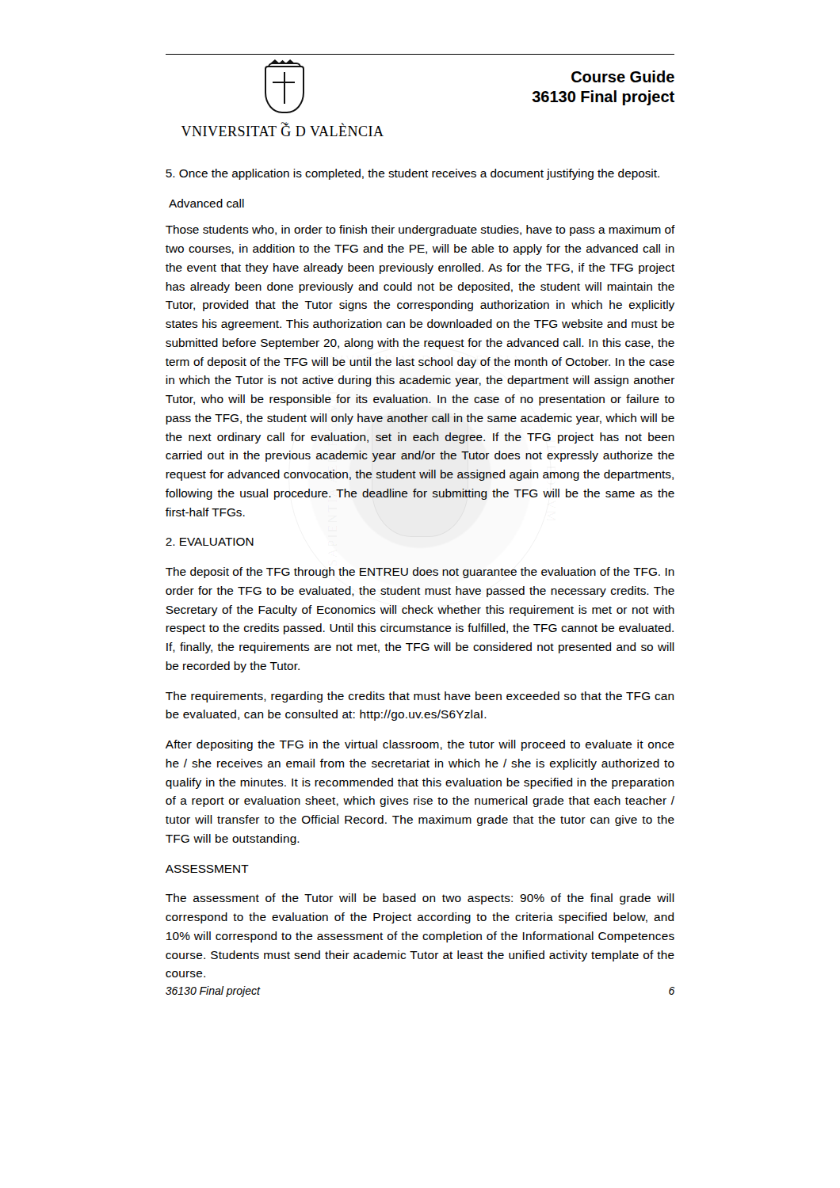VNIVERSITAT DE VALENCIA ESTVDI GENERAL SAPIENTIA AEDIFICAVIT SIBI DOMVM
VNIVERSITAT Ǧ D VALÈNCIA
Course Guide
36130 Final project
5. Once the application is completed, the student receives a document justifying the deposit.
Advanced call
Those students who, in order to finish their undergraduate studies, have to pass a maximum of two courses, in addition to the TFG and the PE, will be able to apply for the advanced call in the event that they have already been previously enrolled. As for the TFG, if the TFG project has already been done previously and could not be deposited, the student will maintain the Tutor, provided that the Tutor signs the corresponding authorization in which he explicitly states his agreement. This authorization can be downloaded on the TFG website and must be submitted before September 20, along with the request for the advanced call. In this case, the term of deposit of the TFG will be until the last school day of the month of October. In the case in which the Tutor is not active during this academic year, the department will assign another Tutor, who will be responsible for its evaluation. In the case of no presentation or failure to pass the TFG, the student will only have another call in the same academic year, which will be the next ordinary call for evaluation, set in each degree. If the TFG project has not been carried out in the previous academic year and/or the Tutor does not expressly authorize the request for advanced convocation, the student will be assigned again among the departments, following the usual procedure. The deadline for submitting the TFG will be the same as the first-half TFGs.
2. EVALUATION
The deposit of the TFG through the ENTREU does not guarantee the evaluation of the TFG. In order for the TFG to be evaluated, the student must have passed the necessary credits. The Secretary of the Faculty of Economics will check whether this requirement is met or not with respect to the credits passed. Until this circumstance is fulfilled, the TFG cannot be evaluated. If, finally, the requirements are not met, the TFG will be considered not presented and so will be recorded by the Tutor.
The requirements, regarding the credits that must have been exceeded so that the TFG can be evaluated, can be consulted at: http://go.uv.es/S6YzlaI.
After depositing the TFG in the virtual classroom, the tutor will proceed to evaluate it once he / she receives an email from the secretariat in which he / she is explicitly authorized to qualify in the minutes. It is recommended that this evaluation be specified in the preparation of a report or evaluation sheet, which gives rise to the numerical grade that each teacher / tutor will transfer to the Official Record. The maximum grade that the tutor can give to the TFG will be outstanding.
ASSESSMENT
The assessment of the Tutor will be based on two aspects: 90% of the final grade will correspond to the evaluation of the Project according to the criteria specified below, and 10% will correspond to the assessment of the completion of the Informational Competences course. Students must send their academic Tutor at least the unified activity template of the course.
36130 Final project 6